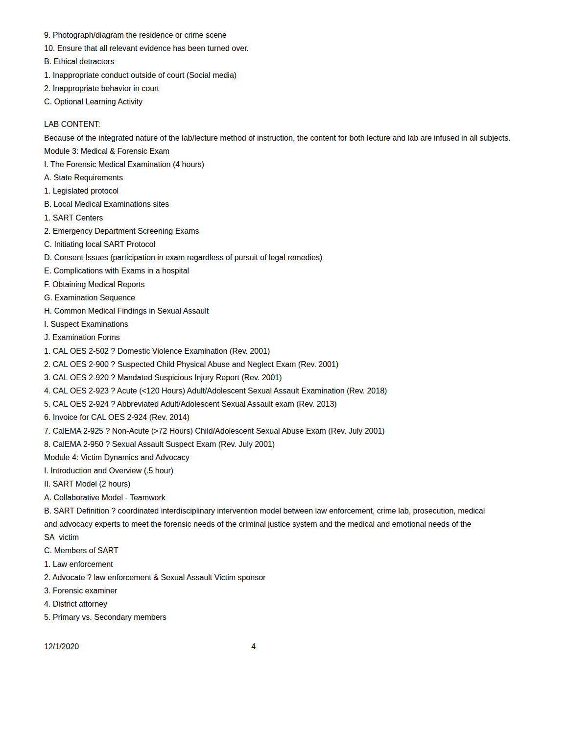9. Photograph/diagram the residence or crime scene
10. Ensure that all relevant evidence has been turned over.
B. Ethical detractors
1. Inappropriate conduct outside of court (Social media)
2. Inappropriate behavior in court
C. Optional Learning Activity
LAB CONTENT:
Because of the integrated nature of the lab/lecture method of instruction, the content for both lecture and lab are infused in all subjects.
Module 3: Medical & Forensic Exam
I. The Forensic Medical Examination (4 hours)
A. State Requirements
1. Legislated protocol
B. Local Medical Examinations sites
1. SART Centers
2. Emergency Department Screening Exams
C. Initiating local SART Protocol
D. Consent Issues (participation in exam regardless of pursuit of legal remedies)
E. Complications with Exams in a hospital
F. Obtaining Medical Reports
G. Examination Sequence
H. Common Medical Findings in Sexual Assault
I. Suspect Examinations
J. Examination Forms
1. CAL OES 2-502 ? Domestic Violence Examination (Rev. 2001)
2. CAL OES 2-900 ? Suspected Child Physical Abuse and Neglect Exam (Rev. 2001)
3. CAL OES 2-920 ? Mandated Suspicious Injury Report (Rev. 2001)
4. CAL OES 2-923 ? Acute (<120 Hours) Adult/Adolescent Sexual Assault Examination (Rev. 2018)
5. CAL OES 2-924 ? Abbreviated Adult/Adolescent Sexual Assault exam (Rev. 2013)
6. Invoice for CAL OES 2-924 (Rev. 2014)
7. CalEMA 2-925 ? Non-Acute (>72 Hours) Child/Adolescent Sexual Abuse Exam (Rev. July 2001)
8. CalEMA 2-950 ? Sexual Assault Suspect Exam (Rev. July 2001)
Module 4: Victim Dynamics and Advocacy
I. Introduction and Overview (.5 hour)
II. SART Model (2 hours)
A. Collaborative Model - Teamwork
B. SART Definition ? coordinated interdisciplinary intervention model between law enforcement, crime lab, prosecution, medical
and advocacy experts to meet the forensic needs of the criminal justice system and the medical and emotional needs of the
SA victim
C. Members of SART
1. Law enforcement
2. Advocate ? law enforcement & Sexual Assault Victim sponsor
3. Forensic examiner
4. District attorney
5. Primary vs. Secondary members
12/1/2020 4